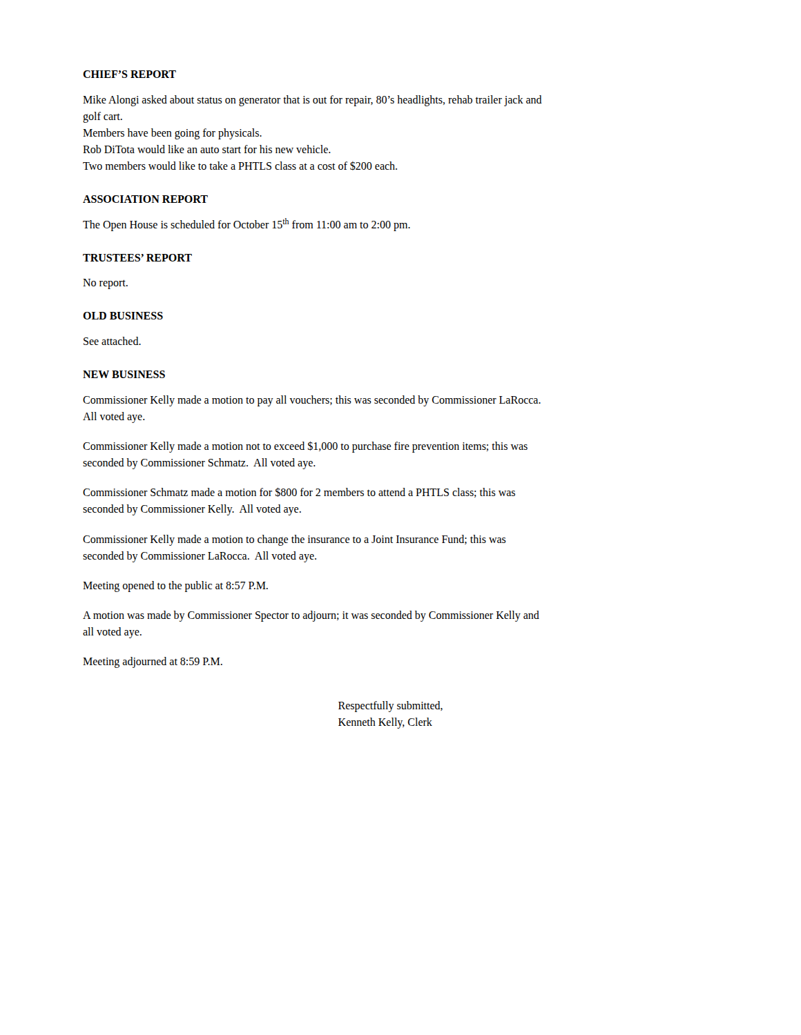CHIEF’S REPORT
Mike Alongi asked about status on generator that is out for repair, 80’s headlights, rehab trailer jack and golf cart.
Members have been going for physicals.
Rob DiTota would like an auto start for his new vehicle.
Two members would like to take a PHTLS class at a cost of $200 each.
ASSOCIATION REPORT
The Open House is scheduled for October 15th from 11:00 am to 2:00 pm.
TRUSTEES’ REPORT
No report.
OLD BUSINESS
See attached.
NEW BUSINESS
Commissioner Kelly made a motion to pay all vouchers; this was seconded by Commissioner LaRocca. All voted aye.
Commissioner Kelly made a motion not to exceed $1,000 to purchase fire prevention items; this was seconded by Commissioner Schmatz. All voted aye.
Commissioner Schmatz made a motion for $800 for 2 members to attend a PHTLS class; this was seconded by Commissioner Kelly. All voted aye.
Commissioner Kelly made a motion to change the insurance to a Joint Insurance Fund; this was seconded by Commissioner LaRocca. All voted aye.
Meeting opened to the public at 8:57 P.M.
A motion was made by Commissioner Spector to adjourn; it was seconded by Commissioner Kelly and all voted aye.
Meeting adjourned at 8:59 P.M.
Respectfully submitted,
Kenneth Kelly, Clerk